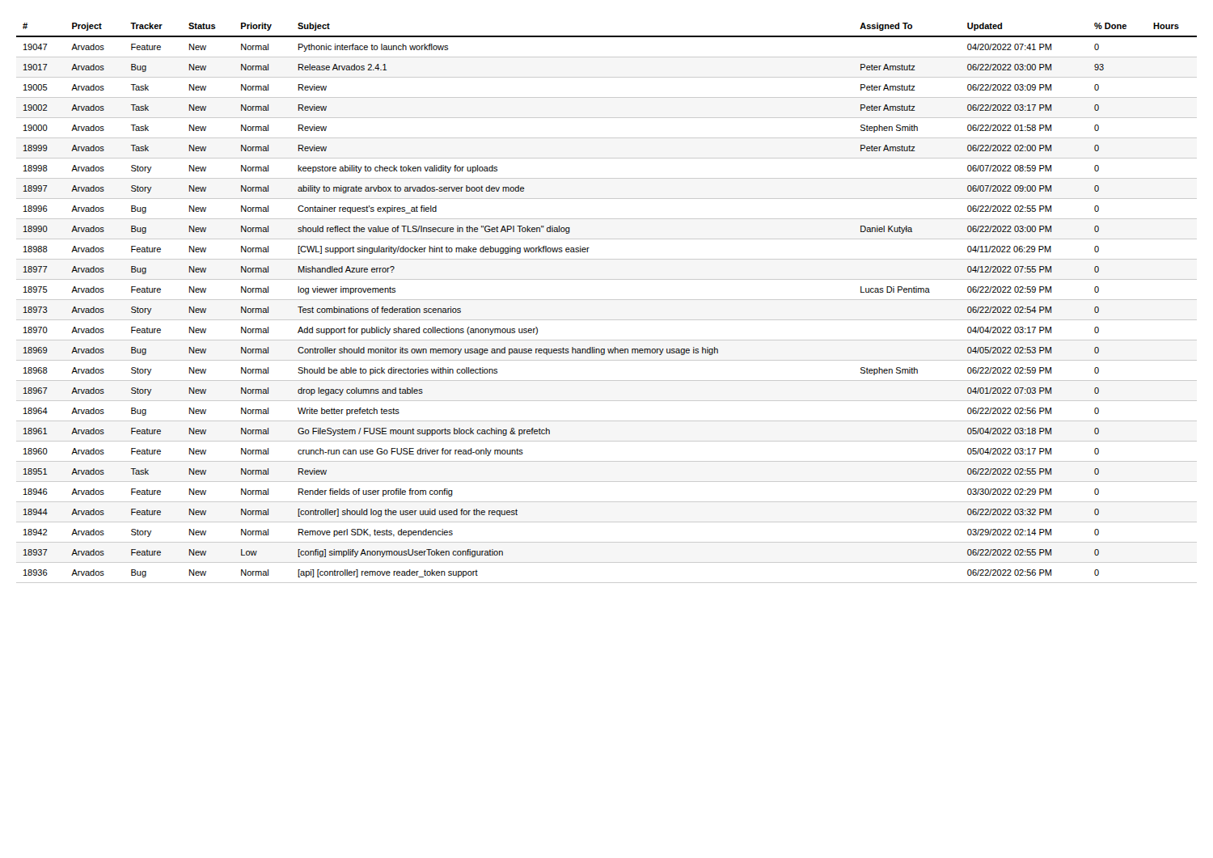Arvados issues
| # | Project | Tracker | Status | Priority | Subject | Assigned To | Updated | % Done | Hours |
| --- | --- | --- | --- | --- | --- | --- | --- | --- | --- |
| 19047 | Arvados | Feature | New | Normal | Pythonic interface to launch workflows | | 04/20/2022 07:41 PM | 0 | |
| 19017 | Arvados | Bug | New | Normal | Release Arvados 2.4.1 | Peter Amstutz | 06/22/2022 03:00 PM | 93 | |
| 19005 | Arvados | Task | New | Normal | Review | Peter Amstutz | 06/22/2022 03:09 PM | 0 | |
| 19002 | Arvados | Task | New | Normal | Review | Peter Amstutz | 06/22/2022 03:17 PM | 0 | |
| 19000 | Arvados | Task | New | Normal | Review | Stephen Smith | 06/22/2022 01:58 PM | 0 | |
| 18999 | Arvados | Task | New | Normal | Review | Peter Amstutz | 06/22/2022 02:00 PM | 0 | |
| 18998 | Arvados | Story | New | Normal | keepstore ability to check token validity for uploads | | 06/07/2022 08:59 PM | 0 | |
| 18997 | Arvados | Story | New | Normal | ability to migrate arvbox to arvados-server boot dev mode | | 06/07/2022 09:00 PM | 0 | |
| 18996 | Arvados | Bug | New | Normal | Container request's expires_at field | | 06/22/2022 02:55 PM | 0 | |
| 18990 | Arvados | Bug | New | Normal | should reflect the value of TLS/Insecure in the "Get API Token" dialog | Daniel Kutyła | 06/22/2022 03:00 PM | 0 | |
| 18988 | Arvados | Feature | New | Normal | [CWL] support singularity/docker hint to make debugging workflows easier | | 04/11/2022 06:29 PM | 0 | |
| 18977 | Arvados | Bug | New | Normal | Mishandled Azure error? | | 04/12/2022 07:55 PM | 0 | |
| 18975 | Arvados | Feature | New | Normal | log viewer improvements | Lucas Di Pentima | 06/22/2022 02:59 PM | 0 | |
| 18973 | Arvados | Story | New | Normal | Test combinations of federation scenarios | | 06/22/2022 02:54 PM | 0 | |
| 18970 | Arvados | Feature | New | Normal | Add support for publicly shared collections (anonymous user) | | 04/04/2022 03:17 PM | 0 | |
| 18969 | Arvados | Bug | New | Normal | Controller should monitor its own memory usage and pause requests handling when memory usage is high | | 04/05/2022 02:53 PM | 0 | |
| 18968 | Arvados | Story | New | Normal | Should be able to pick directories within collections | Stephen Smith | 06/22/2022 02:59 PM | 0 | |
| 18967 | Arvados | Story | New | Normal | drop legacy columns and tables | | 04/01/2022 07:03 PM | 0 | |
| 18964 | Arvados | Bug | New | Normal | Write better prefetch tests | | 06/22/2022 02:56 PM | 0 | |
| 18961 | Arvados | Feature | New | Normal | Go FileSystem / FUSE mount supports block caching & prefetch | | 05/04/2022 03:18 PM | 0 | |
| 18960 | Arvados | Feature | New | Normal | crunch-run can use Go FUSE driver for read-only mounts | | 05/04/2022 03:17 PM | 0 | |
| 18951 | Arvados | Task | New | Normal | Review | | 06/22/2022 02:55 PM | 0 | |
| 18946 | Arvados | Feature | New | Normal | Render fields of user profile from config | | 03/30/2022 02:29 PM | 0 | |
| 18944 | Arvados | Feature | New | Normal | [controller] should log the user uuid used for the request | | 06/22/2022 03:32 PM | 0 | |
| 18942 | Arvados | Story | New | Normal | Remove perl SDK, tests, dependencies | | 03/29/2022 02:14 PM | 0 | |
| 18937 | Arvados | Feature | New | Low | [config] simplify AnonymousUserToken configuration | | 06/22/2022 02:55 PM | 0 | |
| 18936 | Arvados | Bug | New | Normal | [api] [controller] remove reader_token support | | 06/22/2022 02:56 PM | 0 | |